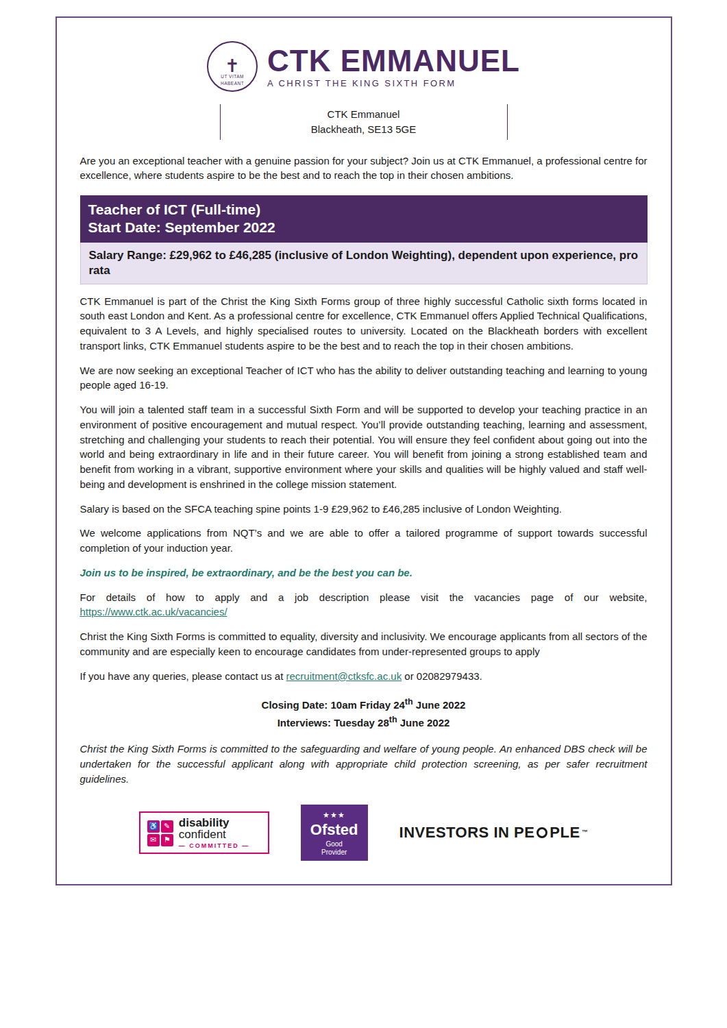✝ Ut Vitam Habeant
CTK EMMANUEL
A CHRIST THE KING SIXTH FORM
CTK Emmanuel
Blackheath, SE13 5GE
Are you an exceptional teacher with a genuine passion for your subject? Join us at CTK Emmanuel, a professional centre for excellence, where students aspire to be the best and to reach the top in their chosen ambitions.
Teacher of ICT (Full-time) Start Date: September 2022
Salary Range: £29,962 to £46,285 (inclusive of London Weighting), dependent upon experience, pro rata
CTK Emmanuel is part of the Christ the King Sixth Forms group of three highly successful Catholic sixth forms located in south east London and Kent. As a professional centre for excellence, CTK Emmanuel offers Applied Technical Qualifications, equivalent to 3 A Levels, and highly specialised routes to university. Located on the Blackheath borders with excellent transport links, CTK Emmanuel students aspire to be the best and to reach the top in their chosen ambitions.
We are now seeking an exceptional Teacher of ICT who has the ability to deliver outstanding teaching and learning to young people aged 16-19.
You will join a talented staff team in a successful Sixth Form and will be supported to develop your teaching practice in an environment of positive encouragement and mutual respect. You’ll provide outstanding teaching, learning and assessment, stretching and challenging your students to reach their potential. You will ensure they feel confident about going out into the world and being extraordinary in life and in their future career. You will benefit from joining a strong established team and benefit from working in a vibrant, supportive environment where your skills and qualities will be highly valued and staff well-being and development is enshrined in the college mission statement.
Salary is based on the SFCA teaching spine points 1-9 £29,962 to £46,285 inclusive of London Weighting.
We welcome applications from NQT’s and we are able to offer a tailored programme of support towards successful completion of your induction year.
Join us to be inspired, be extraordinary, and be the best you can be.
For details of how to apply and a job description please visit the vacancies page of our website, https://www.ctk.ac.uk/vacancies/
Christ the King Sixth Forms is committed to equality, diversity and inclusivity. We encourage applicants from all sectors of the community and are especially keen to encourage candidates from under-represented groups to apply
If you have any queries, please contact us at recruitment@ctksfc.ac.uk or 02082979433.
Closing Date: 10am Friday 24th June 2022
Interviews: Tuesday 28th June 2022
Christ the King Sixth Forms is committed to the safeguarding and welfare of young people. An enhanced DBS check will be undertaken for the successful applicant along with appropriate child protection screening, as per safer recruitment guidelines.
♿✎ ✉⚑
disability
confident
— COMMITTED —
★★★
Ofsted
Good
Provider
INVESTORS IN PE PLE™